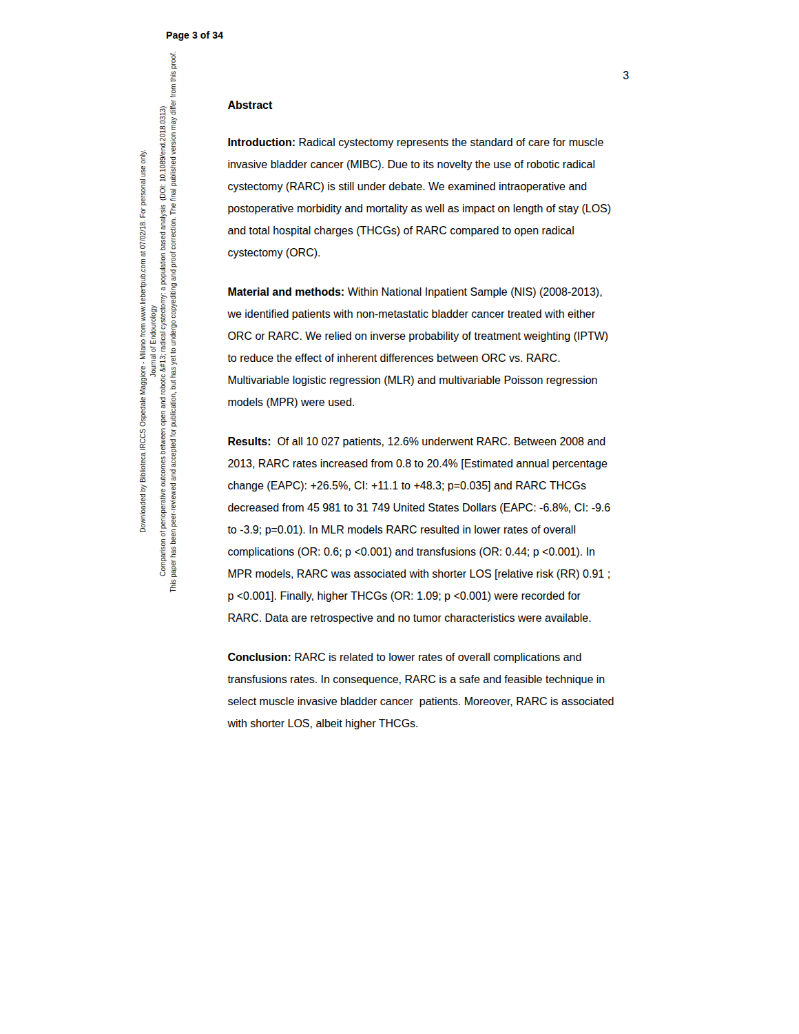Page 3 of 34
3
Downloaded by Biblioteca IRCCS Ospedale Maggiore - Milano from www.liebertpub.com at 07/02/18. For personal use only. Journal of Endourology Comparison of perioperative outcomes between open and robotic &#13; radical cystectomy: a population based analysis (DOI: 10.1089/end.2018.0313) This paper has been peer-reviewed and accepted for publication, but has yet to undergo copyediting and proof correction. The final published version may differ from this proof.
Abstract
Introduction: Radical cystectomy represents the standard of care for muscle invasive bladder cancer (MIBC). Due to its novelty the use of robotic radical cystectomy (RARC) is still under debate. We examined intraoperative and postoperative morbidity and mortality as well as impact on length of stay (LOS) and total hospital charges (THCGs) of RARC compared to open radical cystectomy (ORC).
Material and methods: Within National Inpatient Sample (NIS) (2008-2013), we identified patients with non-metastatic bladder cancer treated with either ORC or RARC. We relied on inverse probability of treatment weighting (IPTW) to reduce the effect of inherent differences between ORC vs. RARC. Multivariable logistic regression (MLR) and multivariable Poisson regression models (MPR) were used.
Results: Of all 10 027 patients, 12.6% underwent RARC. Between 2008 and 2013, RARC rates increased from 0.8 to 20.4% [Estimated annual percentage change (EAPC): +26.5%, CI: +11.1 to +48.3; p=0.035] and RARC THCGs decreased from 45 981 to 31 749 United States Dollars (EAPC: -6.8%, CI: -9.6 to -3.9; p=0.01). In MLR models RARC resulted in lower rates of overall complications (OR: 0.6; p <0.001) and transfusions (OR: 0.44; p <0.001). In MPR models, RARC was associated with shorter LOS [relative risk (RR) 0.91 ; p <0.001]. Finally, higher THCGs (OR: 1.09; p <0.001) were recorded for RARC. Data are retrospective and no tumor characteristics were available.
Conclusion: RARC is related to lower rates of overall complications and transfusions rates. In consequence, RARC is a safe and feasible technique in select muscle invasive bladder cancer patients. Moreover, RARC is associated with shorter LOS, albeit higher THCGs.